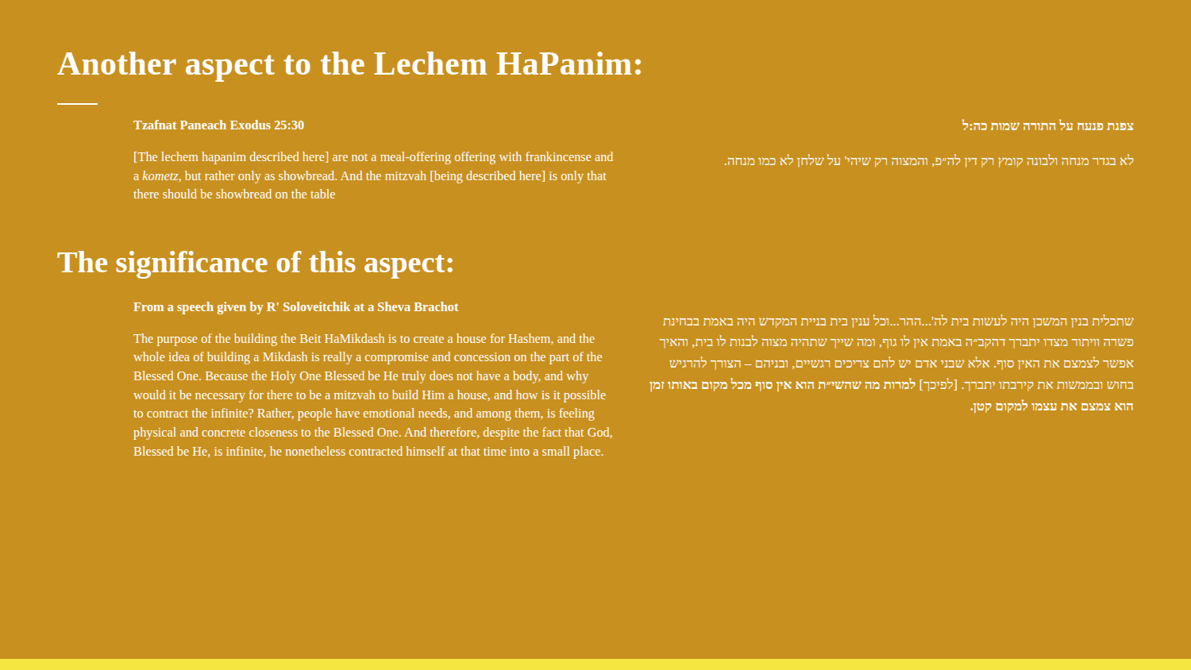Another aspect to the Lechem HaPanim:
Tzafnat Paneach Exodus 25:30
[The lechem hapanim described here] are not a meal-offering offering with frankincense and a kometz, but rather only as showbread. And the mitzvah [being described here] is only that there should be showbread on the table
צפנת פנעח על התורה שמות כה:ל
לא בגדר מנחה ולבונה קומץ רק דין לה״פ, והמצוה רק שיהי' על שלחן לא כמו מנחה.
The significance of this aspect:
From a speech given by R' Soloveitchik at a Sheva Brachot
The purpose of the building the Beit HaMikdash is to create a house for Hashem, and the whole idea of building a Mikdash is really a compromise and concession on the part of the Blessed One. Because the Holy One Blessed be He truly does not have a body, and why would it be necessary for there to be a mitzvah to build Him a house, and how is it possible to contract the infinite? Rather, people have emotional needs, and among them, is feeling physical and concrete closeness to the Blessed One. And therefore, despite the fact that God, Blessed be He, is infinite, he nonetheless contracted himself at that time into a small place.
שתכלית בנין המשכן היה לעשות בית לה'...ההר...וכל ענין בית בניית המקדש היה באמת בבחינת פשרה וויתור מצדו יתברך דהקב״ה באמת אין לו גוף, ומה שייך שתהיה מצוה לבנות לו בית, והאיך אפשר לצמצם את האין סוף. אלא שבני אדם יש להם צריכים רגשיים, ובניהם – הצורך להרגיש בחוש ובממשות את קירבתו יתברך. [לפיכך] למרות מה שהשי״ת הוא אין סוף מכל מקום באותו זמן הוא צמצם את עצמו למקום קטן.